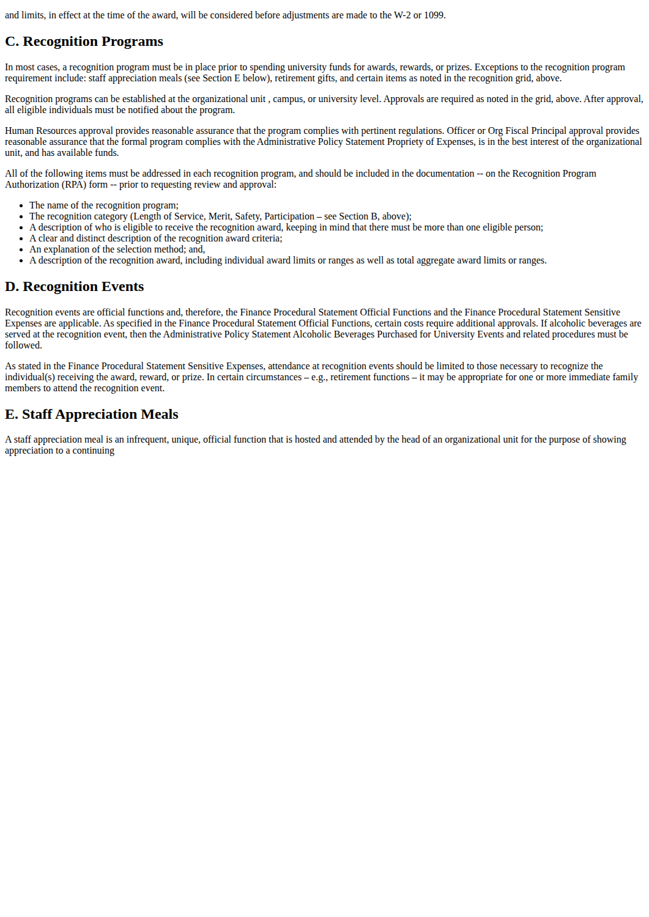and limits, in effect at the time of the award, will be considered before adjustments are made to the W-2 or 1099.
C. Recognition Programs
In most cases, a recognition program must be in place prior to spending university funds for awards, rewards, or prizes. Exceptions to the recognition program requirement include: staff appreciation meals (see Section E below), retirement gifts, and certain items as noted in the recognition grid, above.
Recognition programs can be established at the organizational unit , campus, or university level. Approvals are required as noted in the grid, above. After approval, all eligible individuals must be notified about the program.
Human Resources approval provides reasonable assurance that the program complies with pertinent regulations. Officer or Org Fiscal Principal approval provides reasonable assurance that the formal program complies with the Administrative Policy Statement Propriety of Expenses, is in the best interest of the organizational unit, and has available funds.
All of the following items must be addressed in each recognition program, and should be included in the documentation -- on the Recognition Program Authorization (RPA) form -- prior to requesting review and approval:
The name of the recognition program;
The recognition category (Length of Service, Merit, Safety, Participation – see Section B, above);
A description of who is eligible to receive the recognition award, keeping in mind that there must be more than one eligible person;
A clear and distinct description of the recognition award criteria;
An explanation of the selection method; and,
A description of the recognition award, including individual award limits or ranges as well as total aggregate award limits or ranges.
D. Recognition Events
Recognition events are official functions and, therefore, the Finance Procedural Statement Official Functions and the Finance Procedural Statement Sensitive Expenses are applicable. As specified in the Finance Procedural Statement Official Functions, certain costs require additional approvals. If alcoholic beverages are served at the recognition event, then the Administrative Policy Statement Alcoholic Beverages Purchased for University Events and related procedures must be followed.
As stated in the Finance Procedural Statement Sensitive Expenses, attendance at recognition events should be limited to those necessary to recognize the individual(s) receiving the award, reward, or prize. In certain circumstances – e.g., retirement functions – it may be appropriate for one or more immediate family members to attend the recognition event.
E. Staff Appreciation Meals
A staff appreciation meal is an infrequent, unique, official function that is hosted and attended by the head of an organizational unit for the purpose of showing appreciation to a continuing